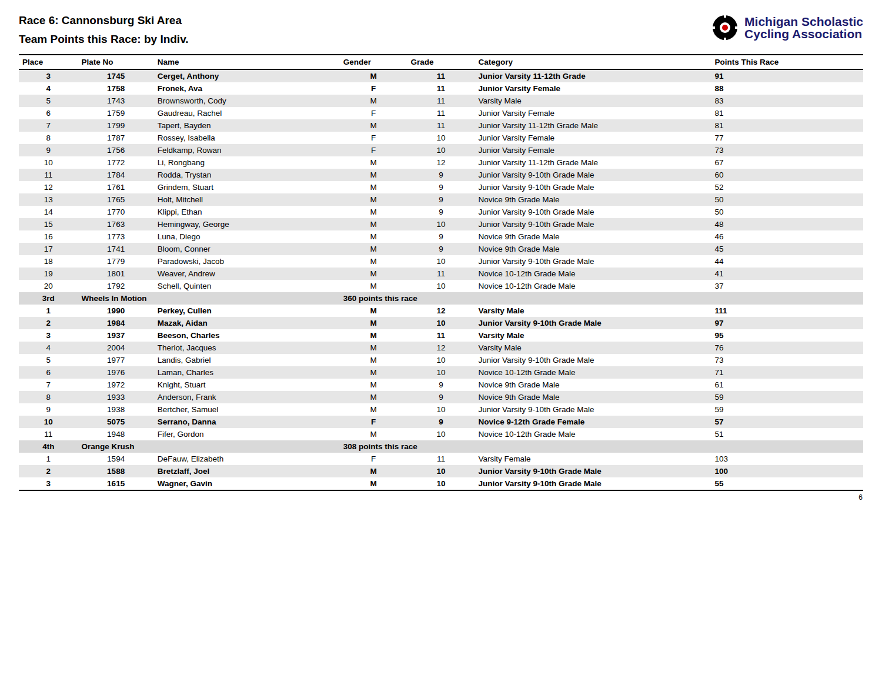Race 6: Cannonsburg Ski Area
Team Points this Race: by Indiv.
Michigan Scholastic Cycling Association
| Place | Plate No | Name | Gender | Grade | Category | Points This Race |
| --- | --- | --- | --- | --- | --- | --- |
| 3 | 1745 | Cerget, Anthony | M | 11 | Junior Varsity 11-12th Grade | 91 |
| 4 | 1758 | Fronek, Ava | F | 11 | Junior Varsity Female | 88 |
| 5 | 1743 | Brownsworth, Cody | M | 11 | Varsity Male | 83 |
| 6 | 1759 | Gaudreau, Rachel | F | 11 | Junior Varsity Female | 81 |
| 7 | 1799 | Tapert, Bayden | M | 11 | Junior Varsity 11-12th Grade Male | 81 |
| 8 | 1787 | Rossey, Isabella | F | 10 | Junior Varsity Female | 77 |
| 9 | 1756 | Feldkamp, Rowan | F | 10 | Junior Varsity Female | 73 |
| 10 | 1772 | Li, Rongbang | M | 12 | Junior Varsity 11-12th Grade Male | 67 |
| 11 | 1784 | Rodda, Trystan | M | 9 | Junior Varsity 9-10th Grade Male | 60 |
| 12 | 1761 | Grindem, Stuart | M | 9 | Junior Varsity 9-10th Grade Male | 52 |
| 13 | 1765 | Holt, Mitchell | M | 9 | Novice 9th Grade Male | 50 |
| 14 | 1770 | Klippi, Ethan | M | 9 | Junior Varsity 9-10th Grade Male | 50 |
| 15 | 1763 | Hemingway, George | M | 10 | Junior Varsity 9-10th Grade Male | 48 |
| 16 | 1773 | Luna, Diego | M | 9 | Novice 9th Grade Male | 46 |
| 17 | 1741 | Bloom, Conner | M | 9 | Novice 9th Grade Male | 45 |
| 18 | 1779 | Paradowski, Jacob | M | 10 | Junior Varsity 9-10th Grade Male | 44 |
| 19 | 1801 | Weaver, Andrew | M | 11 | Novice 10-12th Grade Male | 41 |
| 20 | 1792 | Schell, Quinten | M | 10 | Novice 10-12th Grade Male | 37 |
| 3rd | Wheels In Motion | 360 points this race |
| 1 | 1990 | Perkey, Cullen | M | 12 | Varsity Male | 111 |
| 2 | 1984 | Mazak, Aidan | M | 10 | Junior Varsity 9-10th Grade Male | 97 |
| 3 | 1937 | Beeson, Charles | M | 11 | Varsity Male | 95 |
| 4 | 2004 | Theriot, Jacques | M | 12 | Varsity Male | 76 |
| 5 | 1977 | Landis, Gabriel | M | 10 | Junior Varsity 9-10th Grade Male | 73 |
| 6 | 1976 | Laman, Charles | M | 10 | Novice 10-12th Grade Male | 71 |
| 7 | 1972 | Knight, Stuart | M | 9 | Novice 9th Grade Male | 61 |
| 8 | 1933 | Anderson, Frank | M | 9 | Novice 9th Grade Male | 59 |
| 9 | 1938 | Bertcher, Samuel | M | 10 | Junior Varsity 9-10th Grade Male | 59 |
| 10 | 5075 | Serrano, Danna | F | 9 | Novice 9-12th Grade Female | 57 |
| 11 | 1948 | Fifer, Gordon | M | 10 | Novice 10-12th Grade Male | 51 |
| 4th | Orange Krush | 308 points this race |
| 1 | 1594 | DeFauw, Elizabeth | F | 11 | Varsity Female | 103 |
| 2 | 1588 | Bretzlaff, Joel | M | 10 | Junior Varsity 9-10th Grade Male | 100 |
| 3 | 1615 | Wagner, Gavin | M | 10 | Junior Varsity 9-10th Grade Male | 55 |
| 6 |